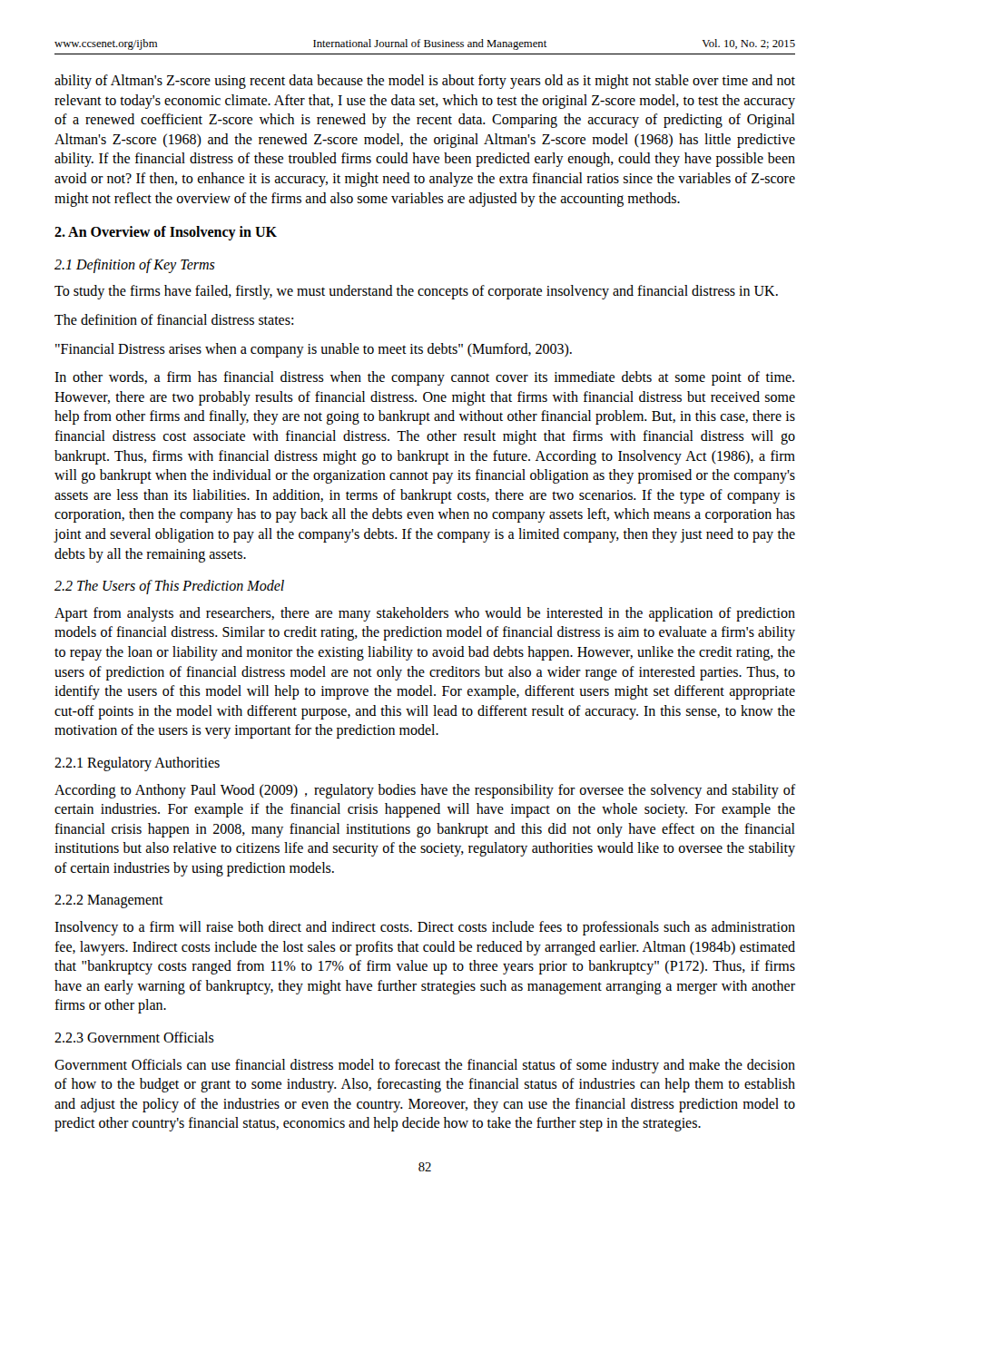www.ccsenet.org/ijbm International Journal of Business and Management Vol. 10, No. 2; 2015
ability of Altman's Z-score using recent data because the model is about forty years old as it might not stable over time and not relevant to today's economic climate. After that, I use the data set, which to test the original Z-score model, to test the accuracy of a renewed coefficient Z-score which is renewed by the recent data. Comparing the accuracy of predicting of Original Altman's Z-score (1968) and the renewed Z-score model, the original Altman's Z-score model (1968) has little predictive ability. If the financial distress of these troubled firms could have been predicted early enough, could they have possible been avoid or not? If then, to enhance it is accuracy, it might need to analyze the extra financial ratios since the variables of Z-score might not reflect the overview of the firms and also some variables are adjusted by the accounting methods.
2. An Overview of Insolvency in UK
2.1 Definition of Key Terms
To study the firms have failed, firstly, we must understand the concepts of corporate insolvency and financial distress in UK.
The definition of financial distress states:
"Financial Distress arises when a company is unable to meet its debts" (Mumford, 2003).
In other words, a firm has financial distress when the company cannot cover its immediate debts at some point of time. However, there are two probably results of financial distress. One might that firms with financial distress but received some help from other firms and finally, they are not going to bankrupt and without other financial problem. But, in this case, there is financial distress cost associate with financial distress. The other result might that firms with financial distress will go bankrupt. Thus, firms with financial distress might go to bankrupt in the future. According to Insolvency Act (1986), a firm will go bankrupt when the individual or the organization cannot pay its financial obligation as they promised or the company's assets are less than its liabilities. In addition, in terms of bankrupt costs, there are two scenarios. If the type of company is corporation, then the company has to pay back all the debts even when no company assets left, which means a corporation has joint and several obligation to pay all the company's debts. If the company is a limited company, then they just need to pay the debts by all the remaining assets.
2.2 The Users of This Prediction Model
Apart from analysts and researchers, there are many stakeholders who would be interested in the application of prediction models of financial distress. Similar to credit rating, the prediction model of financial distress is aim to evaluate a firm's ability to repay the loan or liability and monitor the existing liability to avoid bad debts happen. However, unlike the credit rating, the users of prediction of financial distress model are not only the creditors but also a wider range of interested parties. Thus, to identify the users of this model will help to improve the model. For example, different users might set different appropriate cut-off points in the model with different purpose, and this will lead to different result of accuracy. In this sense, to know the motivation of the users is very important for the prediction model.
2.2.1 Regulatory Authorities
According to Anthony Paul Wood (2009)，regulatory bodies have the responsibility for oversee the solvency and stability of certain industries. For example if the financial crisis happened will have impact on the whole society. For example the financial crisis happen in 2008, many financial institutions go bankrupt and this did not only have effect on the financial institutions but also relative to citizens life and security of the society, regulatory authorities would like to oversee the stability of certain industries by using prediction models.
2.2.2 Management
Insolvency to a firm will raise both direct and indirect costs. Direct costs include fees to professionals such as administration fee, lawyers. Indirect costs include the lost sales or profits that could be reduced by arranged earlier. Altman (1984b) estimated that "bankruptcy costs ranged from 11% to 17% of firm value up to three years prior to bankruptcy" (P172). Thus, if firms have an early warning of bankruptcy, they might have further strategies such as management arranging a merger with another firms or other plan.
2.2.3 Government Officials
Government Officials can use financial distress model to forecast the financial status of some industry and make the decision of how to the budget or grant to some industry. Also, forecasting the financial status of industries can help them to establish and adjust the policy of the industries or even the country. Moreover, they can use the financial distress prediction model to predict other country's financial status, economics and help decide how to take the further step in the strategies.
82